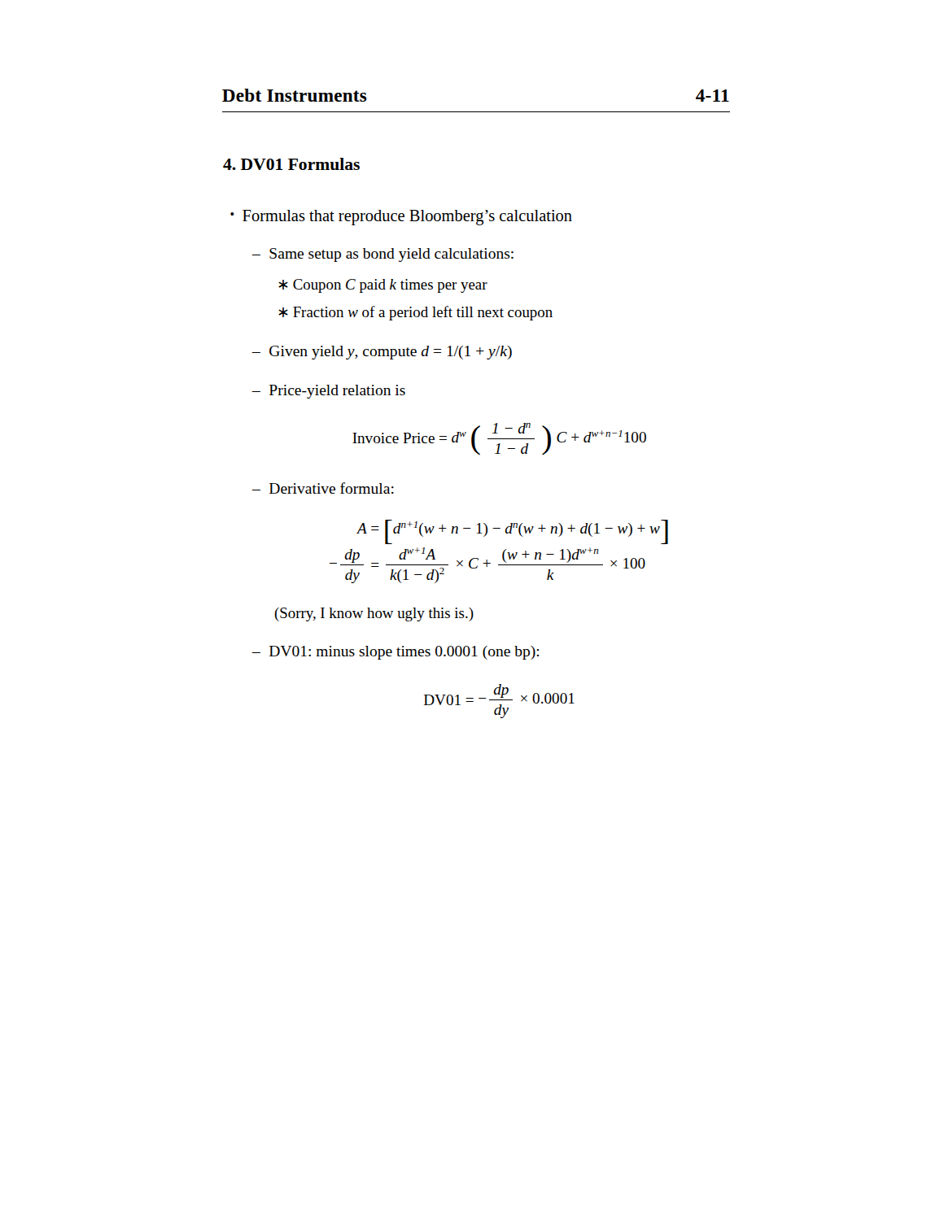Debt Instruments 4-11
4. DV01 Formulas
Formulas that reproduce Bloomberg’s calculation
Same setup as bond yield calculations:
Coupon C paid k times per year
Fraction w of a period left till next coupon
Given yield y, compute d = 1/(1 + y/k)
Price-yield relation is
| Invoice Price | = | d w ( 1 − d n 1 − d ) C + d w+n−1 100 |
Derivative formula:
| A | = | [ d n+1 ( w + n − 1) − d n ( w + n ) + d (1 − w ) + w ] |
| − dp dy | = | d w+1 A k (1 − d ) 2 × C + ( w + n − 1) d w+n k × 100 |
(Sorry, I know how ugly this is.)
DV01: minus slope times 0.0001 (one bp):
| DV01 | = | − dp dy × 0.0001 |